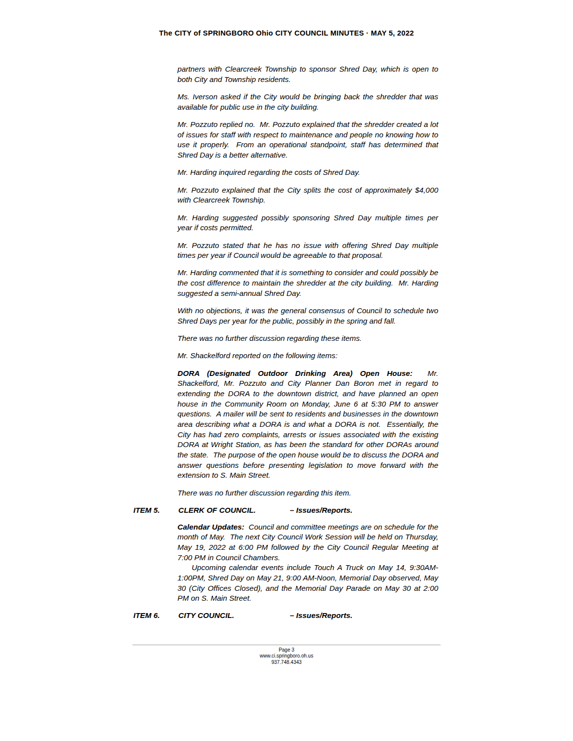The CITY of SPRINGBORO Ohio CITY COUNCIL MINUTES · MAY 5, 2022
partners with Clearcreek Township to sponsor Shred Day, which is open to both City and Township residents.
Ms. Iverson asked if the City would be bringing back the shredder that was available for public use in the city building.
Mr. Pozzuto replied no. Mr. Pozzuto explained that the shredder created a lot of issues for staff with respect to maintenance and people no knowing how to use it properly. From an operational standpoint, staff has determined that Shred Day is a better alternative.
Mr. Harding inquired regarding the costs of Shred Day.
Mr. Pozzuto explained that the City splits the cost of approximately $4,000 with Clearcreek Township.
Mr. Harding suggested possibly sponsoring Shred Day multiple times per year if costs permitted.
Mr. Pozzuto stated that he has no issue with offering Shred Day multiple times per year if Council would be agreeable to that proposal.
Mr. Harding commented that it is something to consider and could possibly be the cost difference to maintain the shredder at the city building. Mr. Harding suggested a semi-annual Shred Day.
With no objections, it was the general consensus of Council to schedule two Shred Days per year for the public, possibly in the spring and fall.
There was no further discussion regarding these items.
Mr. Shackelford reported on the following items:
DORA (Designated Outdoor Drinking Area) Open House: Mr. Shackelford, Mr. Pozzuto and City Planner Dan Boron met in regard to extending the DORA to the downtown district, and have planned an open house in the Community Room on Monday, June 6 at 5:30 PM to answer questions. A mailer will be sent to residents and businesses in the downtown area describing what a DORA is and what a DORA is not. Essentially, the City has had zero complaints, arrests or issues associated with the existing DORA at Wright Station, as has been the standard for other DORAs around the state. The purpose of the open house would be to discuss the DORA and answer questions before presenting legislation to move forward with the extension to S. Main Street.
There was no further discussion regarding this item.
ITEM 5.
CLERK OF COUNCIL.
– Issues/Reports.
Calendar Updates: Council and committee meetings are on schedule for the month of May. The next City Council Work Session will be held on Thursday, May 19, 2022 at 6:00 PM followed by the City Council Regular Meeting at 7:00 PM in Council Chambers. Upcoming calendar events include Touch A Truck on May 14, 9:30AM-1:00PM, Shred Day on May 21, 9:00 AM-Noon, Memorial Day observed, May 30 (City Offices Closed), and the Memorial Day Parade on May 30 at 2:00 PM on S. Main Street.
ITEM 6.
CITY COUNCIL.
– Issues/Reports.
Page 3
www.ci.springboro.oh.us
937.748.4343